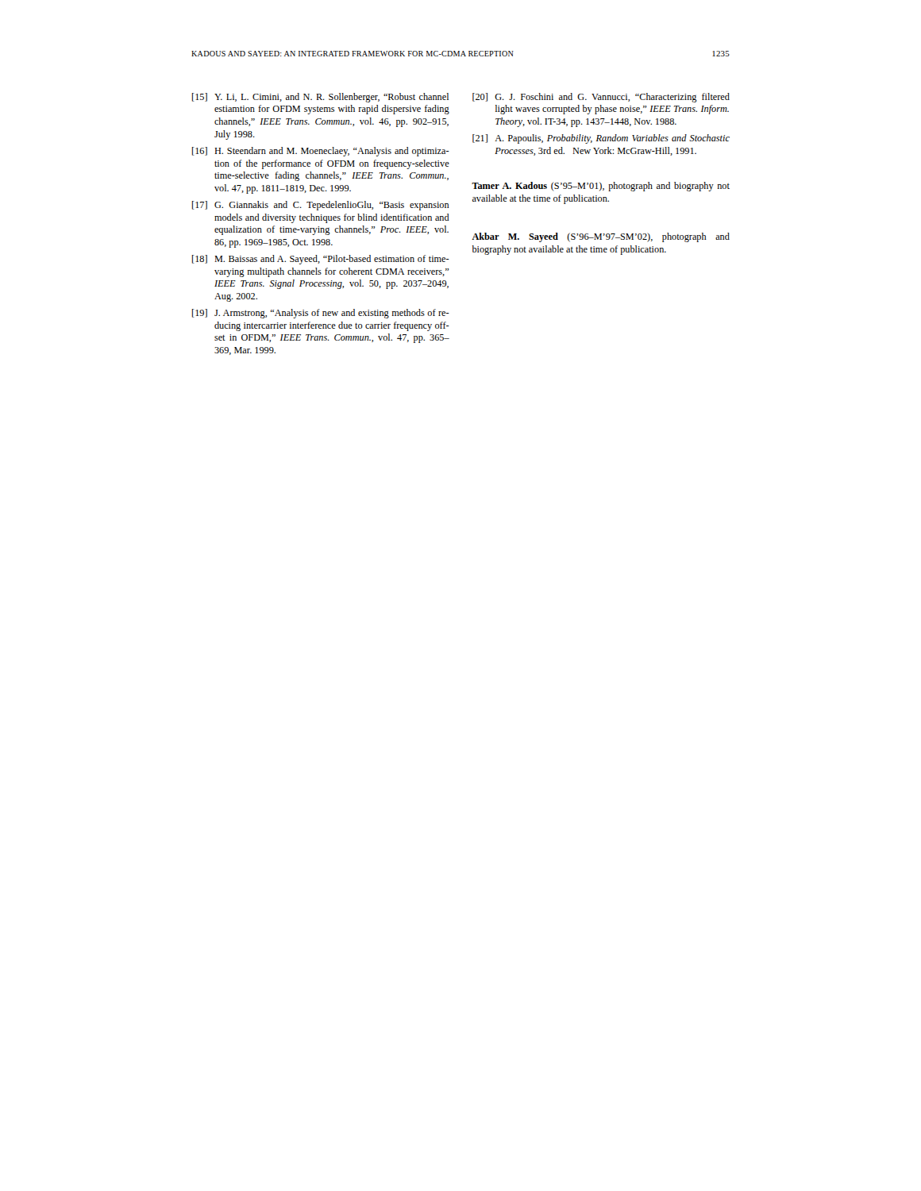Kadous and Sayeed: An Integrated Framework for MC-CDMA Reception 1235
[15] Y. Li, L. Cimini, and N. R. Sollenberger, “Robust channel estiamtion for OFDM systems with rapid dispersive fading channels,” IEEE Trans. Commun., vol. 46, pp. 902–915, July 1998.
[16] H. Steendarn and M. Moeneclaey, “Analysis and optimization of the performance of OFDM on frequency-selective time-selective fading channels,” IEEE Trans. Commun., vol. 47, pp. 1811–1819, Dec. 1999.
[17] G. Giannakis and C. TepedelenlioGlu, “Basis expansion models and diversity techniques for blind identification and equalization of time-varying channels,” Proc. IEEE, vol. 86, pp. 1969–1985, Oct. 1998.
[18] M. Baissas and A. Sayeed, “Pilot-based estimation of time-varying multipath channels for coherent CDMA receivers,” IEEE Trans. Signal Processing, vol. 50, pp. 2037–2049, Aug. 2002.
[19] J. Armstrong, “Analysis of new and existing methods of reducing intercarrier interference due to carrier frequency offset in OFDM,” IEEE Trans. Commun., vol. 47, pp. 365–369, Mar. 1999.
[20] G. J. Foschini and G. Vannucci, “Characterizing filtered light waves corrupted by phase noise,” IEEE Trans. Inform. Theory, vol. IT-34, pp. 1437–1448, Nov. 1988.
[21] A. Papoulis, Probability, Random Variables and Stochastic Processes, 3rd ed. New York: McGraw-Hill, 1991.
Tamer A. Kadous (S’95–M’01), photograph and biography not available at the time of publication.
Akbar M. Sayeed (S’96–M’97–SM’02), photograph and biography not available at the time of publication.